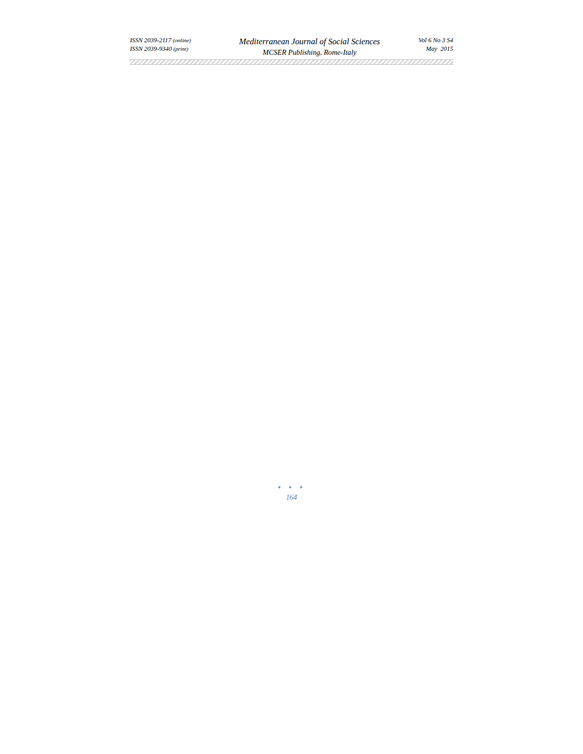| ISSN 2039-2117 (online) ISSN 2039-9340 (print) | Mediterranean Journal of Social Sciences MCSER Publishing, Rome-Italy | Vol 6 No 3 S4 May 2015 |
• • •
164